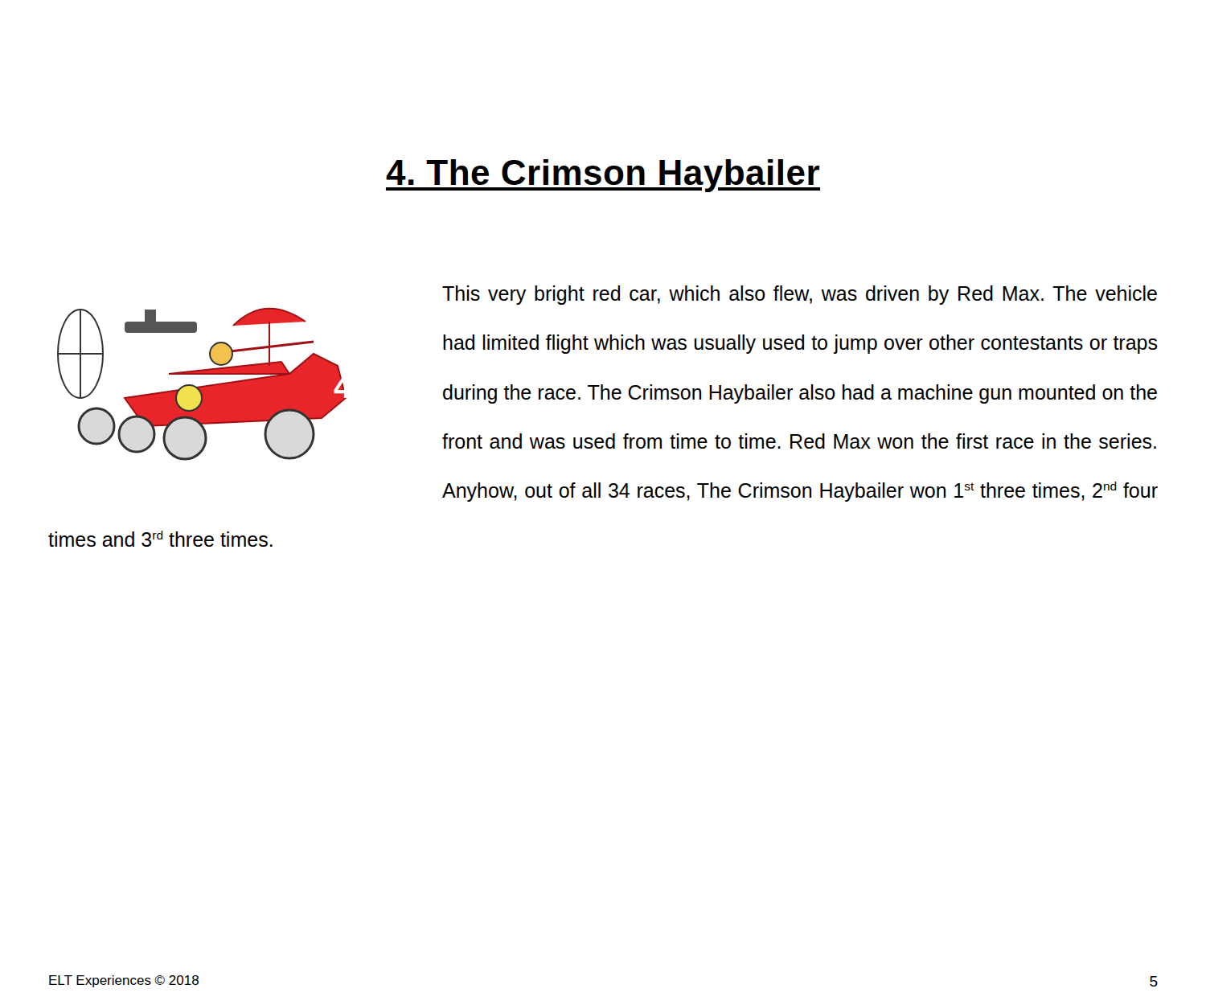4. The Crimson Haybailer
This very bright red car, which also flew, was driven by Red Max. The vehicle had limited flight which was usually used to jump over other contestants or traps during the race. The Crimson Haybailer also had a machine gun mounted on the front and was used from time to time. Red Max won the first race in the series. Anyhow, out of all 34 races, The Crimson Haybailer won 1st three times, 2nd four times and 3rd three times.
ELT Experiences © 2018
5